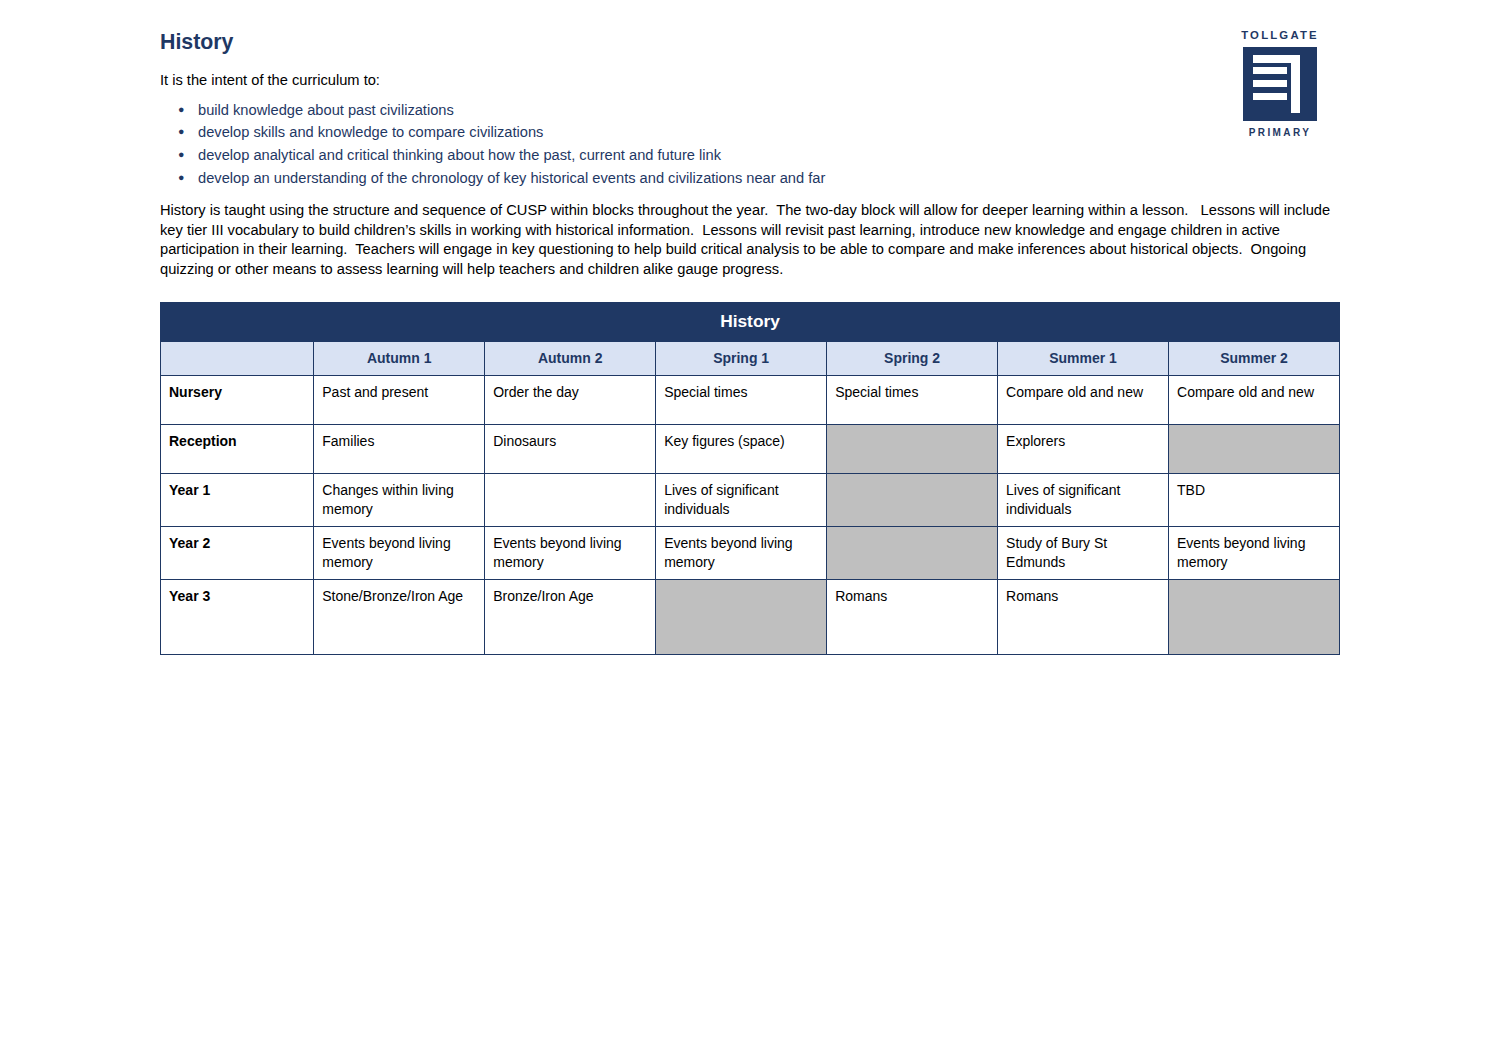TOLLGATE
PRIMARY
History
It is the intent of the curriculum to:
build knowledge about past civilizations
develop skills and knowledge to compare civilizations
develop analytical and critical thinking about how the past, current and future link
develop an understanding of the chronology of key historical events and civilizations near and far
History is taught using the structure and sequence of CUSP within blocks throughout the year. The two-day block will allow for deeper learning within a lesson. Lessons will include key tier III vocabulary to build children’s skills in working with historical information. Lessons will revisit past learning, introduce new knowledge and engage children in active participation in their learning. Teachers will engage in key questioning to help build critical analysis to be able to compare and make inferences about historical objects. Ongoing quizzing or other means to assess learning will help teachers and children alike gauge progress.
History
| | Autumn 1 | Autumn 2 | Spring 1 | Spring 2 | Summer 1 | Summer 2 |
| --- | --- | --- | --- | --- | --- | --- |
| Nursery | Past and present | Order the day | Special times | Special times | Compare old and new | Compare old and new |
| Reception | Families | Dinosaurs | Key figures (space) | | Explorers | |
| Year 1 | Changes within living memory | | Lives of significant individuals | | Lives of significant individuals | TBD |
| Year 2 | Events beyond living memory | Events beyond living memory | Events beyond living memory | | Study of Bury St Edmunds | Events beyond living memory |
| Year 3 | Stone/Bronze/Iron Age | Bronze/Iron Age | | Romans | Romans | |